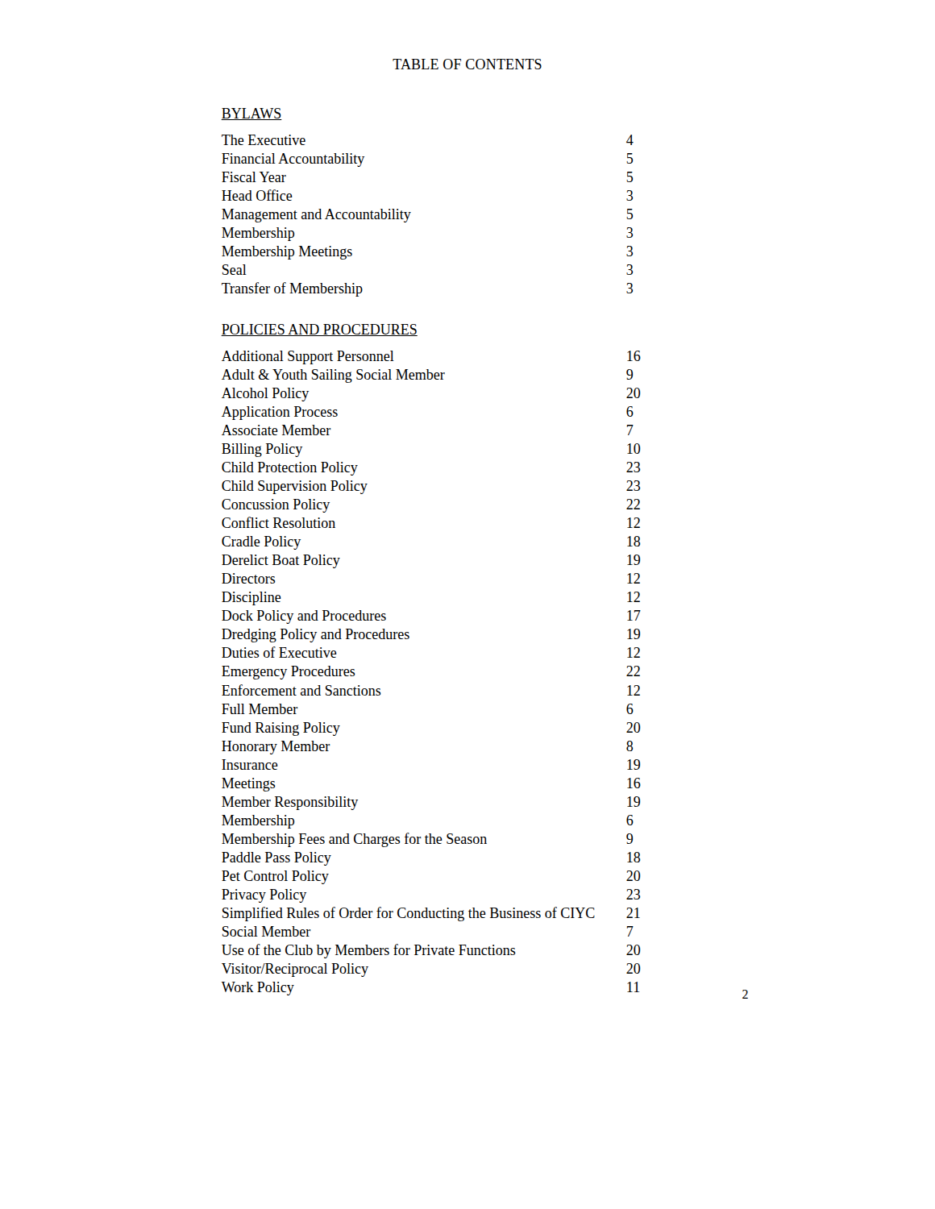TABLE OF CONTENTS
BYLAWS
| The Executive | 4 |
| Financial Accountability | 5 |
| Fiscal Year | 5 |
| Head Office | 3 |
| Management and Accountability | 5 |
| Membership | 3 |
| Membership Meetings | 3 |
| Seal | 3 |
| Transfer of Membership | 3 |
POLICIES AND PROCEDURES
| Additional Support Personnel | 16 |
| Adult & Youth Sailing Social Member | 9 |
| Alcohol Policy | 20 |
| Application Process | 6 |
| Associate Member | 7 |
| Billing Policy | 10 |
| Child Protection Policy | 23 |
| Child Supervision Policy | 23 |
| Concussion Policy | 22 |
| Conflict Resolution | 12 |
| Cradle Policy | 18 |
| Derelict Boat Policy | 19 |
| Directors | 12 |
| Discipline | 12 |
| Dock Policy and Procedures | 17 |
| Dredging Policy and Procedures | 19 |
| Duties of Executive | 12 |
| Emergency Procedures | 22 |
| Enforcement and Sanctions | 12 |
| Full Member | 6 |
| Fund Raising Policy | 20 |
| Honorary Member | 8 |
| Insurance | 19 |
| Meetings | 16 |
| Member Responsibility | 19 |
| Membership | 6 |
| Membership Fees and Charges for the Season | 9 |
| Paddle Pass Policy | 18 |
| Pet Control Policy | 20 |
| Privacy Policy | 23 |
| Simplified Rules of Order for Conducting the Business of CIYC | 21 |
| Social Member | 7 |
| Use of the Club by Members for Private Functions | 20 |
| Visitor/Reciprocal Policy | 20 |
| Work Policy | 11 |
2